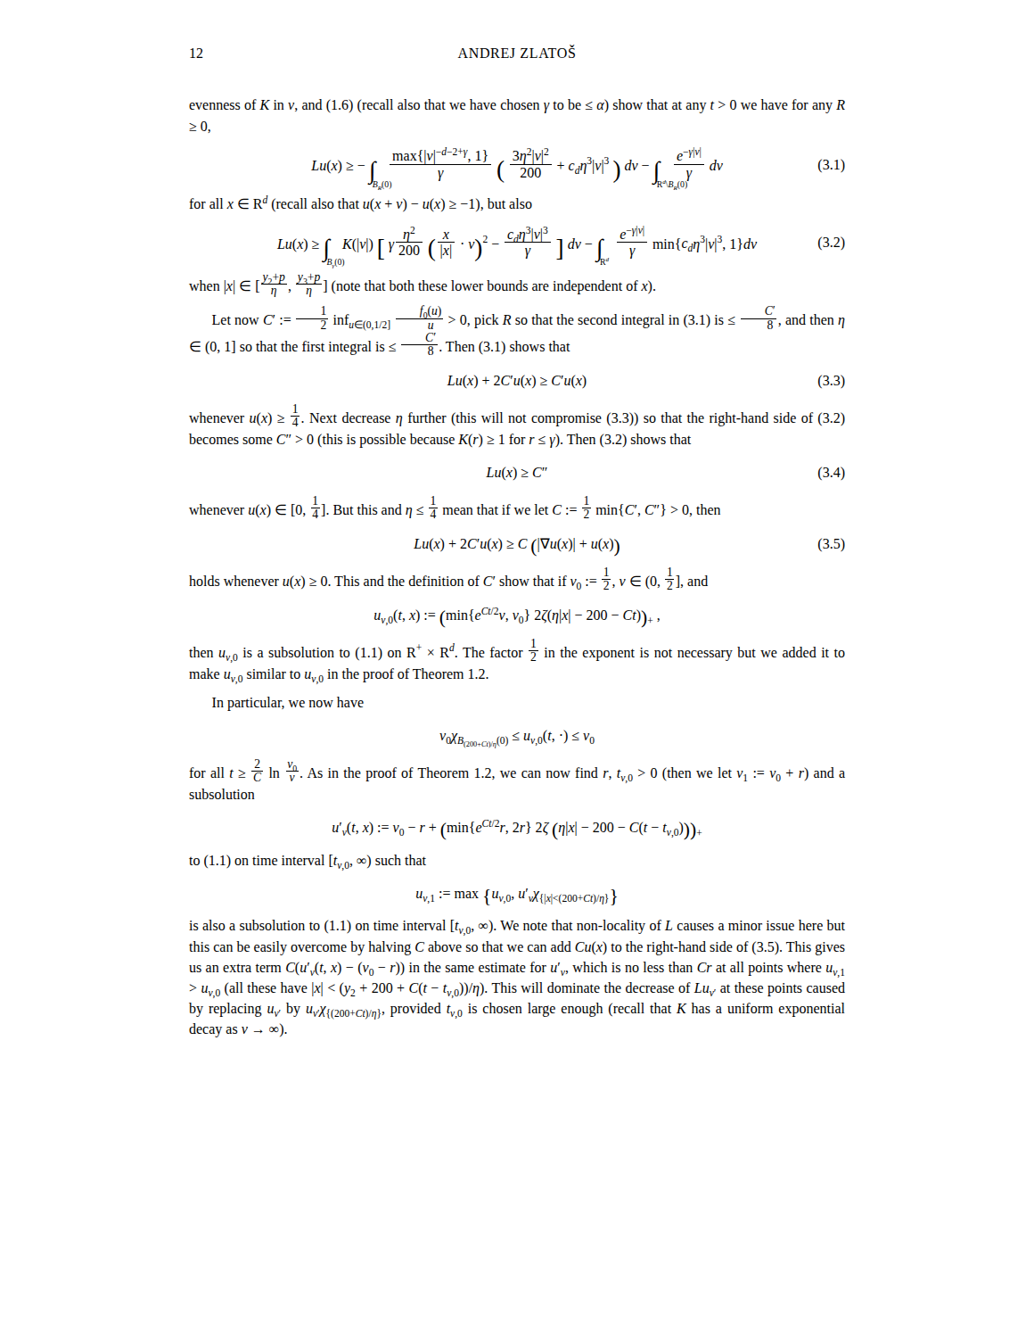12 ANDREJ ZLATOŠ
evenness of K in ν, and (1.6) (recall also that we have chosen γ to be ≤ α) show that at any t > 0 we have for any R ≥ 0,
Lu(x) ≥ − ∫BR(0) max{|ν|−d−2+γ, 1}γ ( 3η2|ν|2200 + cd η3|ν|3 ) dν − ∫Rd\BR(0) e−γ|ν|γ dν (3.1)
for all x ∈ Rd (recall also that u(x + ν) − u(x) ≥ −1), but also
Lu(x) ≥ ∫Bγ(0) K(|ν|) [ γη2200 (x|x| · ν)2 − cd η3|ν|3 γ ] dν − ∫Rd e−γ|ν|γ min{cd η3|ν|3, 1}dν (3.2)
when |x| ∈ [y2+p η, y3+p η] (note that both these lower bounds are independent of x).
Let now C′ := 12 infu∈(0,1/2] f0(u) u > 0, pick R so that the second integral in (3.1) is ≤ C′8, and then η ∈ (0, 1] so that the first integral is ≤ C′8. Then (3.1) shows that
Lu(x) + 2C′u(x) ≥ C′u(x) (3.3)
whenever u(x) ≥ 14. Next decrease η further (this will not compromise (3.3)) so that the right-hand side of (3.2) becomes some C″ > 0 (this is possible because K(r) ≥ 1 for r ≤ γ). Then (3.2) shows that
Lu(x) ≥ C″ (3.4)
whenever u(x) ∈ [0, 14]. But this and η ≤ 14 mean that if we let C := 12 min{C′, C″} > 0, then
Lu(x) + 2C′u(x) ≥ C (|∇u(x)| + u(x)) (3.5)
holds whenever u(x) ≥ 0. This and the definition of C′ show that if v0 := 12, v ∈ (0, 12], and
uv,0(t, x) := (min{eCt/2v, v0} 2ζ(η|x| − 200 − Ct))+ ,
then uv,0 is a subsolution to (1.1) on R+ × Rd. The factor 12 in the exponent is not necessary but we added it to make uv,0 similar to uv,0 in the proof of Theorem 1.2.
In particular, we now have
v0χB(200+Ct)/η(0) ≤ uv,0(t, ·) ≤ v0
for all t ≥ 2 C ln v0 v. As in the proof of Theorem 1.2, we can now find r, tv,0 > 0 (then we let v1 := v0 + r) and a subsolution
u′v(t, x) := v0 − r + (min{eCt/2r, 2r} 2ζ (η|x| − 200 − C(t − tv,0)))+
to (1.1) on time interval [tv,0, ∞) such that
uv,1 := max {uv,0, u′vχ{|x|<(200+Ct)/η}}
is also a subsolution to (1.1) on time interval [tv,0, ∞). We note that non-locality of L causes a minor issue here but this can be easily overcome by halving C above so that we can add Cu(x) to the right-hand side of (3.5). This gives us an extra term C(u′v(t, x) − (v0 − r)) in the same estimate for u′v, which is no less than Cr at all points where uv,1 > uv,0 (all these have |x| < (y2 + 200 + C(t − tv,0))/η). This will dominate the decrease of Luv′ at these points caused by replacing uv′ by uv′χ{(200+Ct)/η}, provided tv,0 is chosen large enough (recall that K has a uniform exponential decay as ν → ∞).